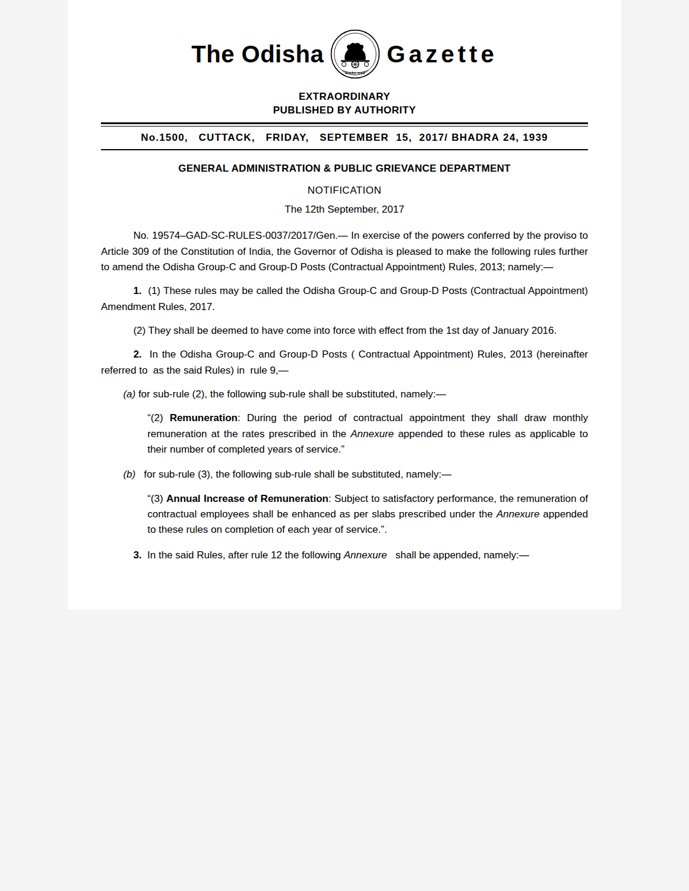The Odisha सत्यमेव जयते Gazette
EXTRAORDINARY PUBLISHED BY AUTHORITY
No.1500, CUTTACK, FRIDAY, SEPTEMBER 15, 2017/ BHADRA 24, 1939
GENERAL ADMINISTRATION & PUBLIC GRIEVANCE DEPARTMENT
NOTIFICATION
The 12th September, 2017
No. 19574–GAD-SC-RULES-0037/2017/Gen.— In exercise of the powers conferred by the proviso to Article 309 of the Constitution of India, the Governor of Odisha is pleased to make the following rules further to amend the Odisha Group-C and Group-D Posts (Contractual Appointment) Rules, 2013; namely:—
1. (1) These rules may be called the Odisha Group-C and Group-D Posts (Contractual Appointment) Amendment Rules, 2017.
(2) They shall be deemed to have come into force with effect from the 1st day of January 2016.
2. In the Odisha Group-C and Group-D Posts ( Contractual Appointment) Rules, 2013 (hereinafter referred to as the said Rules) in rule 9,—
(a) for sub-rule (2), the following sub-rule shall be substituted, namely:—
“(2) Remuneration: During the period of contractual appointment they shall draw monthly remuneration at the rates prescribed in the Annexure appended to these rules as applicable to their number of completed years of service.”
(b) for sub-rule (3), the following sub-rule shall be substituted, namely:—
“(3) Annual Increase of Remuneration: Subject to satisfactory performance, the remuneration of contractual employees shall be enhanced as per slabs prescribed under the Annexure appended to these rules on completion of each year of service.”.
3. In the said Rules, after rule 12 the following Annexure shall be appended, namely:—